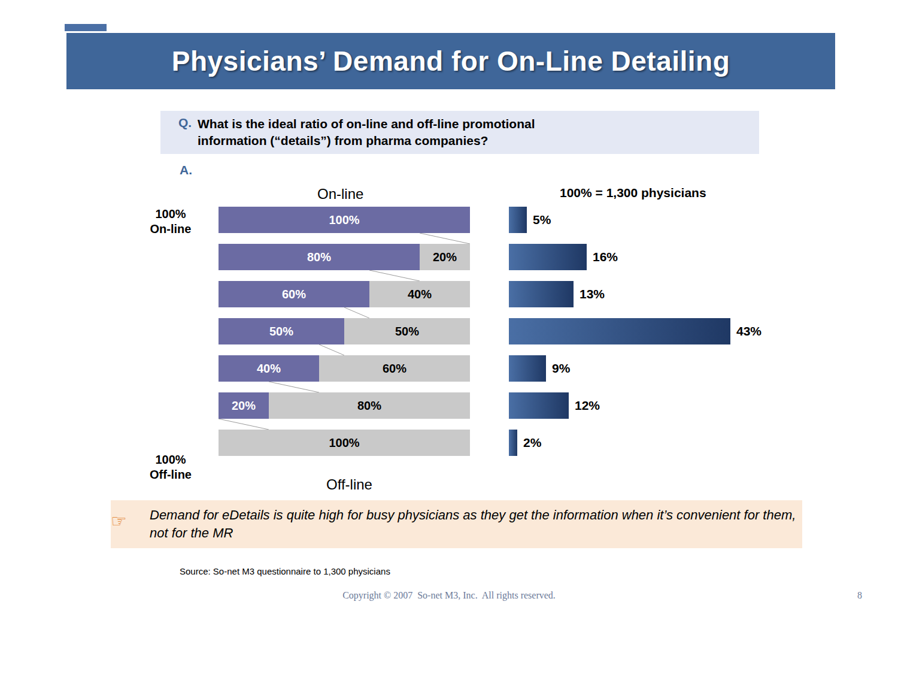Physicians’ Demand for On-Line Detailing
Q.
What is the ideal ratio of on-line and off-line promotional
information (“details”) from pharma companies?
A.
On-line
Off-line
100%
On-line
100%
Off-line
100% = 1,300 physicians
100%
80%
20%
60%
40%
50%
50%
40%
60%
20%
80%
100%
5%
16%
13%
43%
9%
12%
2%
Demand for eDetails is quite high for busy physicians as they get the information when it’s convenient for them, not for the MR
☞
Source: So-net M3 questionnaire to 1,300 physicians
Copyright © 2007 So-net M3, Inc. All rights reserved.
8